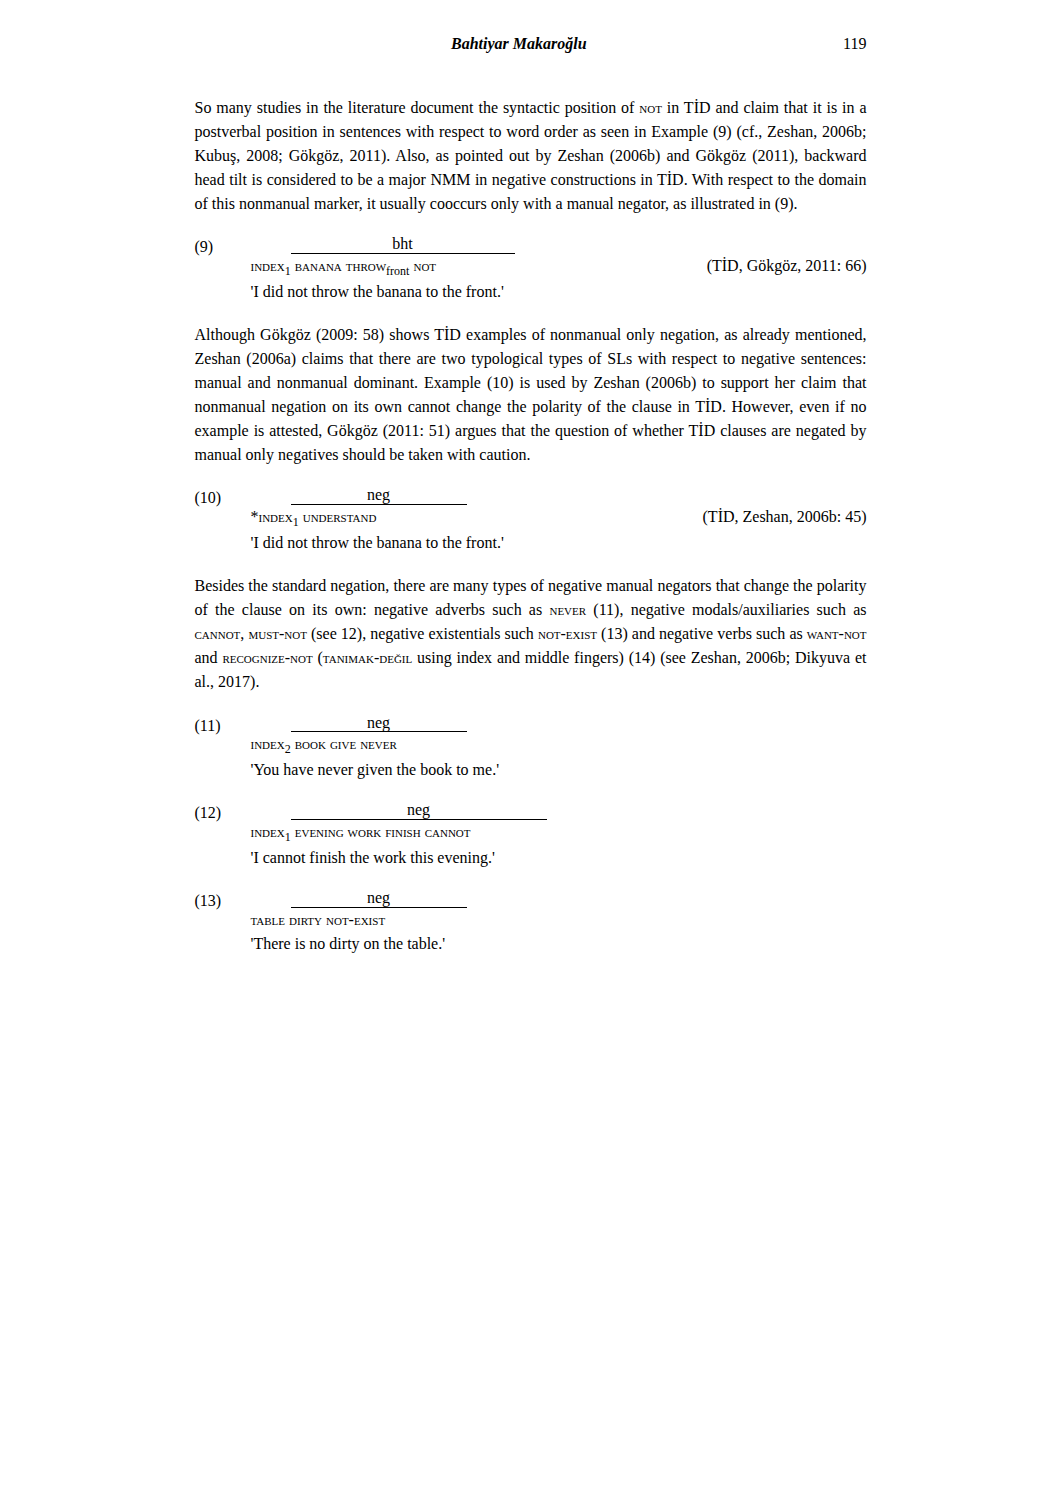Bahtiyar Makaroğlu 119
So many studies in the literature document the syntactic position of not in TİD and claim that it is in a postverbal position in sentences with respect to word order as seen in Example (9) (cf., Zeshan, 2006b; Kubuş, 2008; Gökgöz, 2011). Also, as pointed out by Zeshan (2006b) and Gökgöz (2011), backward head tilt is considered to be a major NMM in negative constructions in TİD. With respect to the domain of this nonmanual marker, it usually cooccurs only with a manual negator, as illustrated in (9).
(9) bht index1 banana throwfront not (TİD, Gökgöz, 2011: 66) 'I did not throw the banana to the front.'
Although Gökgöz (2009: 58) shows TİD examples of nonmanual only negation, as already mentioned, Zeshan (2006a) claims that there are two typological types of SLs with respect to negative sentences: manual and nonmanual dominant. Example (10) is used by Zeshan (2006b) to support her claim that nonmanual negation on its own cannot change the polarity of the clause in TİD. However, even if no example is attested, Gökgöz (2011: 51) argues that the question of whether TİD clauses are negated by manual only negatives should be taken with caution.
(10) neg *index1 understand (TİD, Zeshan, 2006b: 45) 'I did not throw the banana to the front.'
Besides the standard negation, there are many types of negative manual negators that change the polarity of the clause on its own: negative adverbs such as never (11), negative modals/auxiliaries such as cannot, must-not (see 12), negative existentials such not-exist (13) and negative verbs such as want-not and recognize-not (tanimak-değil using index and middle fingers) (14) (see Zeshan, 2006b; Dikyuva et al., 2017).
(11) neg index2 book give never 'You have never given the book to me.'
(12) neg index1 evening work finish cannot 'I cannot finish the work this evening.'
(13) neg table dirty not-exist 'There is no dirty on the table.'